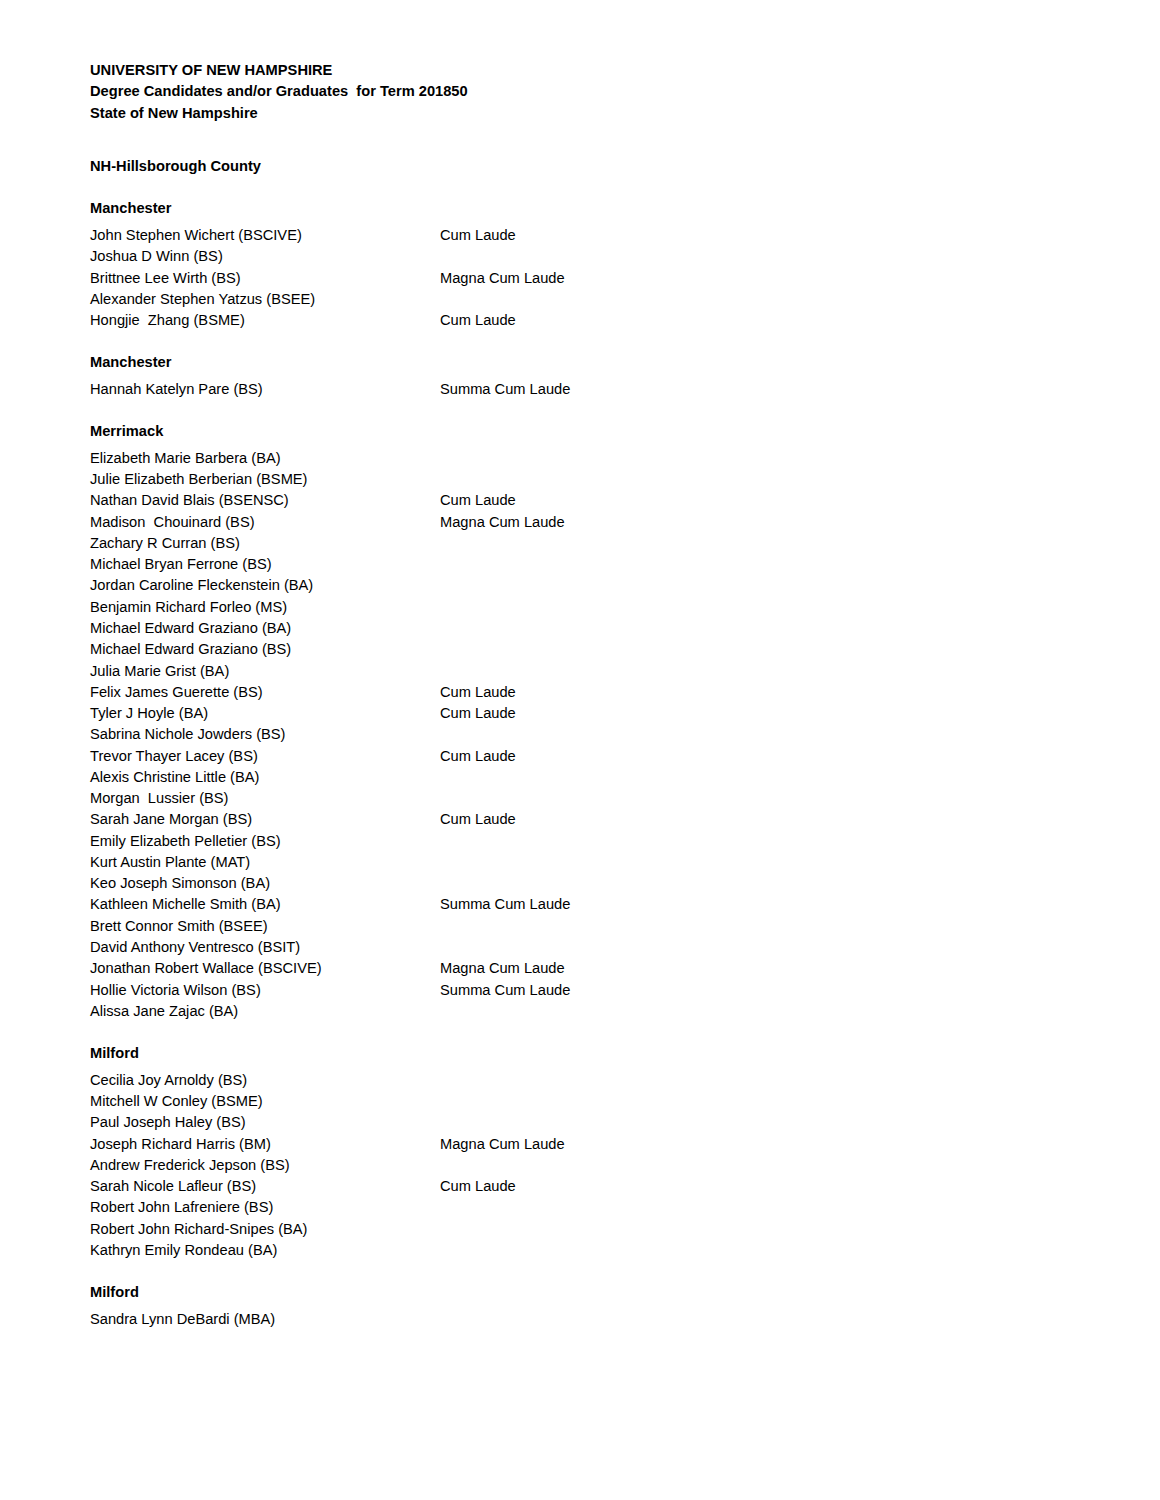UNIVERSITY OF NEW HAMPSHIRE
Degree Candidates and/or Graduates for Term 201850
State of New Hampshire
NH-Hillsborough County
Manchester
| John Stephen Wichert (BSCIVE) | Cum Laude |
| Joshua D Winn (BS) | |
| Brittnee Lee Wirth (BS) | Magna Cum Laude |
| Alexander Stephen Yatzus (BSEE) | |
| Hongjie Zhang (BSME) | Cum Laude |
Manchester
| Hannah Katelyn Pare (BS) | Summa Cum Laude |
Merrimack
| Elizabeth Marie Barbera (BA) | |
| Julie Elizabeth Berberian (BSME) | |
| Nathan David Blais (BSENSC) | Cum Laude |
| Madison Chouinard (BS) | Magna Cum Laude |
| Zachary R Curran (BS) | |
| Michael Bryan Ferrone (BS) | |
| Jordan Caroline Fleckenstein (BA) | |
| Benjamin Richard Forleo (MS) | |
| Michael Edward Graziano (BA) | |
| Michael Edward Graziano (BS) | |
| Julia Marie Grist (BA) | |
| Felix James Guerette (BS) | Cum Laude |
| Tyler J Hoyle (BA) | Cum Laude |
| Sabrina Nichole Jowders (BS) | |
| Trevor Thayer Lacey (BS) | Cum Laude |
| Alexis Christine Little (BA) | |
| Morgan Lussier (BS) | |
| Sarah Jane Morgan (BS) | Cum Laude |
| Emily Elizabeth Pelletier (BS) | |
| Kurt Austin Plante (MAT) | |
| Keo Joseph Simonson (BA) | |
| Kathleen Michelle Smith (BA) | Summa Cum Laude |
| Brett Connor Smith (BSEE) | |
| David Anthony Ventresco (BSIT) | |
| Jonathan Robert Wallace (BSCIVE) | Magna Cum Laude |
| Hollie Victoria Wilson (BS) | Summa Cum Laude |
| Alissa Jane Zajac (BA) | |
Milford
| Cecilia Joy Arnoldy (BS) | |
| Mitchell W Conley (BSME) | |
| Paul Joseph Haley (BS) | |
| Joseph Richard Harris (BM) | Magna Cum Laude |
| Andrew Frederick Jepson (BS) | |
| Sarah Nicole Lafleur (BS) | Cum Laude |
| Robert John Lafreniere (BS) | |
| Robert John Richard-Snipes (BA) | |
| Kathryn Emily Rondeau (BA) | |
Milford
| Sandra Lynn DeBardi (MBA) | |